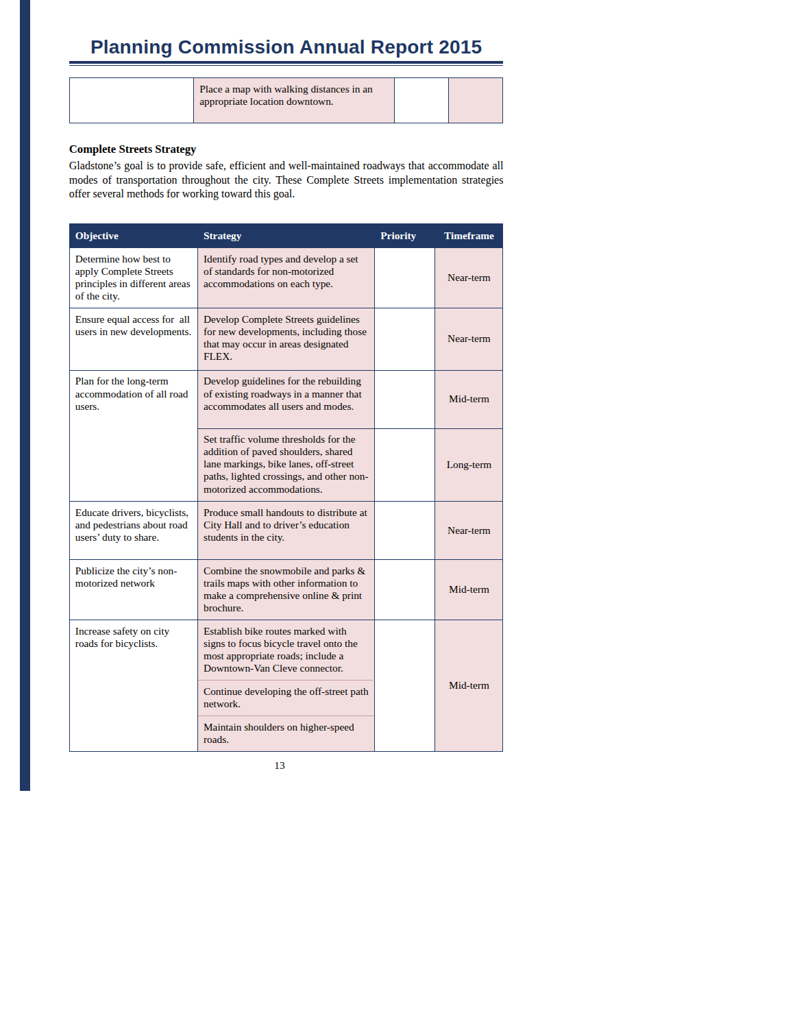Planning Commission Annual Report 2015
| | Place a map with walking distances in an appropriate location downtown. | | |
Complete Streets Strategy
Gladstone’s goal is to provide safe, efficient and well-maintained roadways that accommodate all modes of transportation throughout the city. These Complete Streets implementation strategies offer several methods for working toward this goal.
| Objective | Strategy | Priority | Timeframe |
| --- | --- | --- | --- |
| Determine how best to apply Complete Streets principles in different areas of the city. | Identify road types and develop a set of standards for non-motorized accommodations on each type. | | Near-term |
| Ensure equal access for all users in new developments. | Develop Complete Streets guidelines for new developments, including those that may occur in areas designated FLEX. | | Near-term |
| Plan for the long-term accommodation of all road users. | Develop guidelines for the rebuilding of existing roadways in a manner that accommodates all users and modes. | | Mid-term |
| Set traffic volume thresholds for the addition of paved shoulders, shared lane markings, bike lanes, off-street paths, lighted crossings, and other non-motorized accommodations. | | Long-term |
| Educate drivers, bicyclists, and pedestrians about road users’ duty to share. | Produce small handouts to distribute at City Hall and to driver’s education students in the city. | | Near-term |
| Publicize the city’s non-motorized network | Combine the snowmobile and parks & trails maps with other information to make a comprehensive online & print brochure. | | Mid-term |
| Increase safety on city roads for bicyclists. | Establish bike routes marked with signs to focus bicycle travel onto the most appropriate roads; include a Downtown-Van Cleve connector. | | Mid-term |
| Continue developing the off-street path network. |
| Maintain shoulders on higher-speed roads. |
13